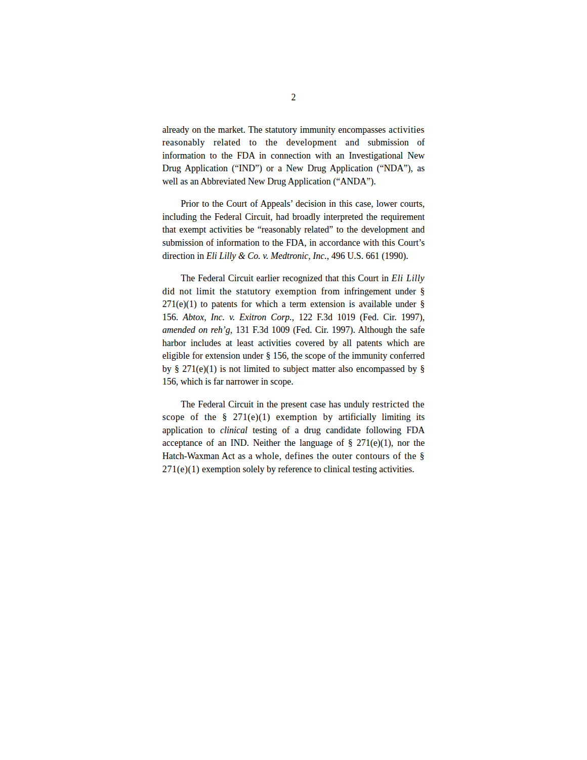2
already on the market. The statutory immunity encompasses activities reasonably related to the development and submission of information to the FDA in connection with an Investigational New Drug Application (“IND”) or a New Drug Application (“NDA”), as well as an Abbreviated New Drug Application (“ANDA”).
Prior to the Court of Appeals’ decision in this case, lower courts, including the Federal Circuit, had broadly interpreted the requirement that exempt activities be “reasonably related” to the development and submission of information to the FDA, in accordance with this Court’s direction in Eli Lilly & Co. v. Medtronic, Inc., 496 U.S. 661 (1990).
The Federal Circuit earlier recognized that this Court in Eli Lilly did not limit the statutory exemption from infringement under § 271(e)(1) to patents for which a term extension is available under § 156. Abtox, Inc. v. Exitron Corp., 122 F.3d 1019 (Fed. Cir. 1997), amended on reh’g, 131 F.3d 1009 (Fed. Cir. 1997). Although the safe harbor includes at least activities covered by all patents which are eligible for extension under § 156, the scope of the immunity conferred by § 271(e)(1) is not limited to subject matter also encompassed by § 156, which is far narrower in scope.
The Federal Circuit in the present case has unduly restricted the scope of the § 271(e)(1) exemption by artificially limiting its application to clinical testing of a drug candidate following FDA acceptance of an IND. Neither the language of § 271(e)(1), nor the Hatch-Waxman Act as a whole, defines the outer contours of the § 271(e)(1) exemption solely by reference to clinical testing activities.